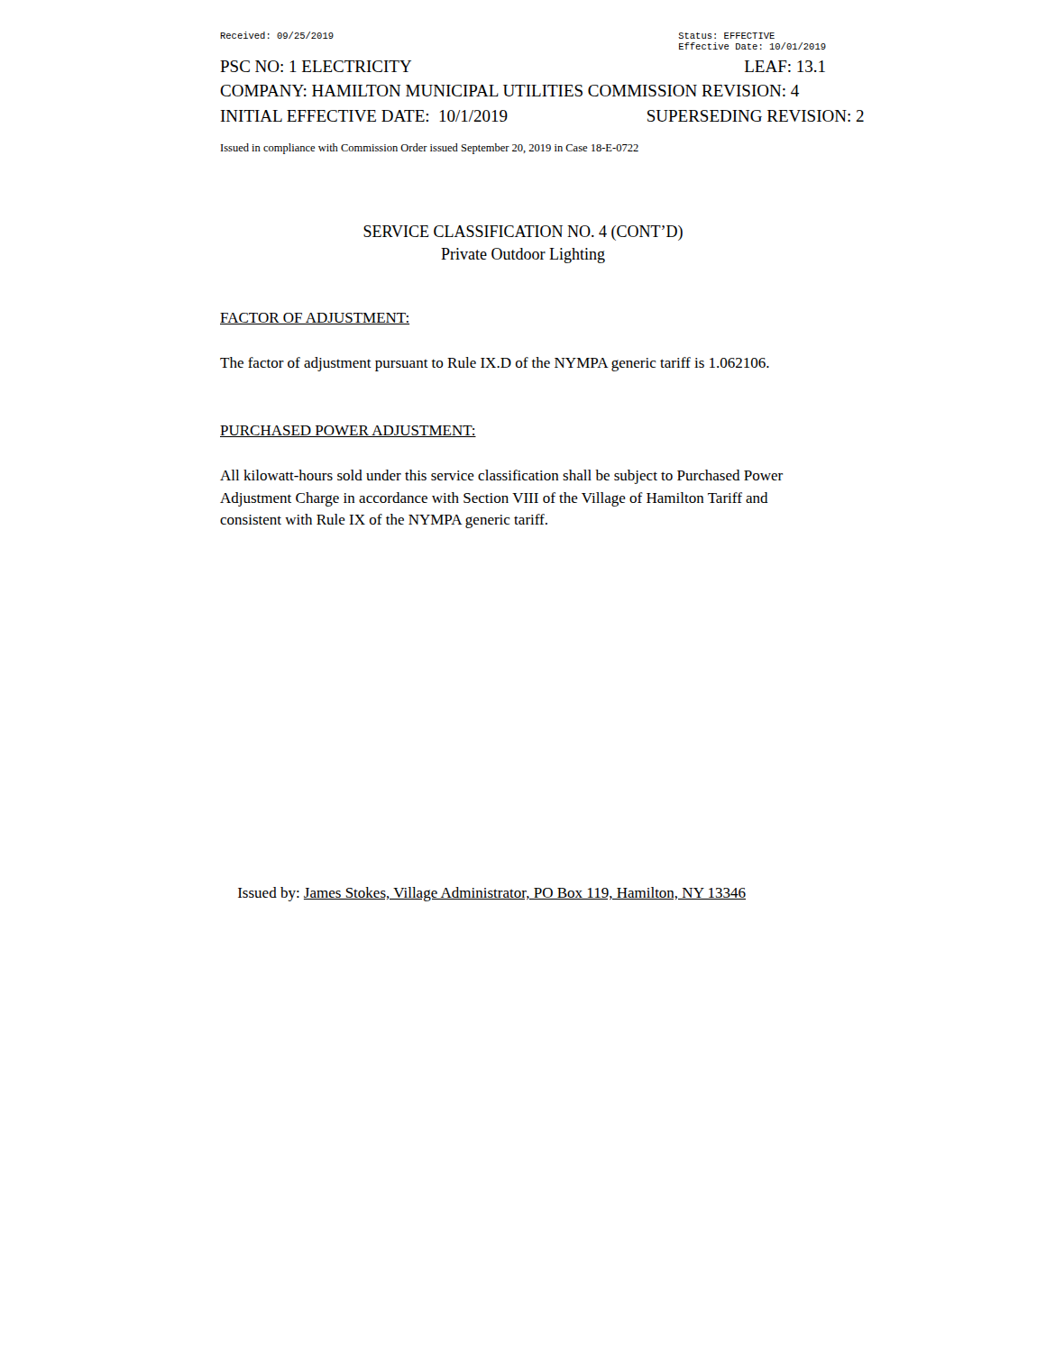Received: 09/25/2019
Status: EFFECTIVE Effective Date: 10/01/2019
PSC NO: 1 ELECTRICITY
LEAF: 13.1
COMPANY: HAMILTON MUNICIPAL UTILITIES COMMISSION REVISION: 4
INITIAL EFFECTIVE DATE: 10/1/2019
SUPERSEDING REVISION: 2
Issued in compliance with Commission Order issued September 20, 2019 in Case 18-E-0722
SERVICE CLASSIFICATION NO. 4 (CONT’D) Private Outdoor Lighting
FACTOR OF ADJUSTMENT:
The factor of adjustment pursuant to Rule IX.D of the NYMPA generic tariff is 1.062106.
PURCHASED POWER ADJUSTMENT:
All kilowatt-hours sold under this service classification shall be subject to Purchased Power Adjustment Charge in accordance with Section VIII of the Village of Hamilton Tariff and consistent with Rule IX of the NYMPA generic tariff.
Issued by: James Stokes, Village Administrator, PO Box 119, Hamilton, NY 13346